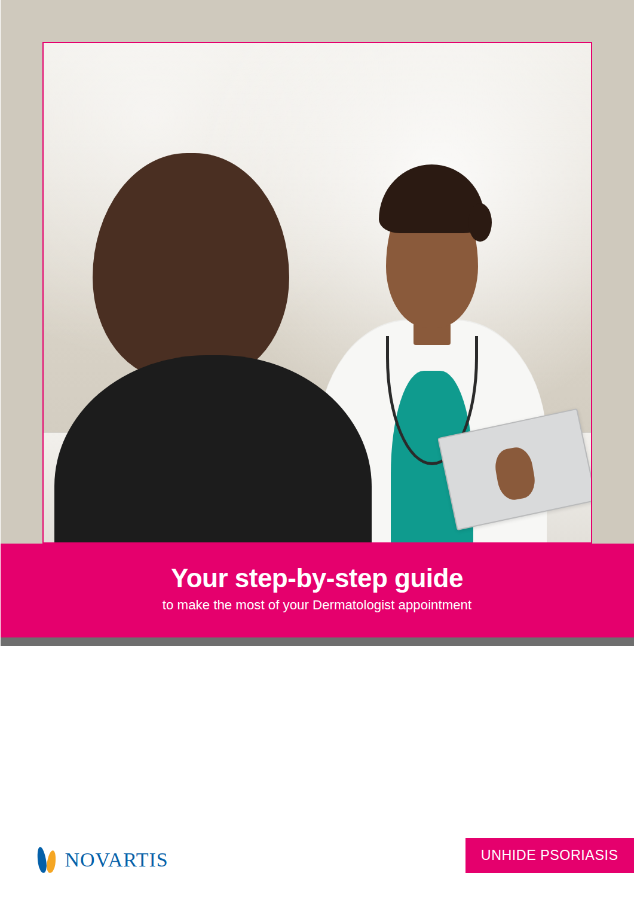Your step-by-step guide
to make the most of your Dermatologist appointment
Novartis
UNHIDE PSORIASIS